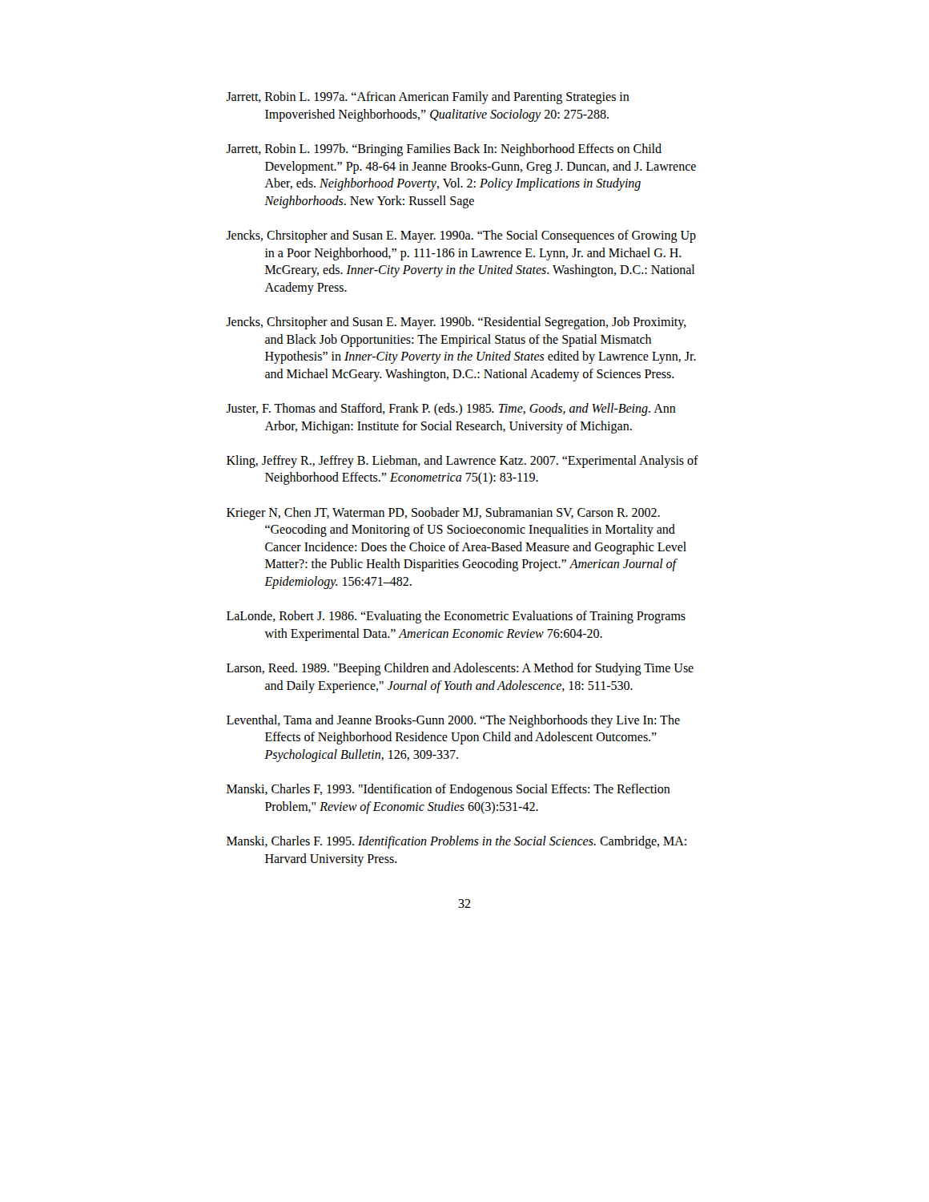Jarrett, Robin L. 1997a. “African American Family and Parenting Strategies in Impoverished Neighborhoods,” Qualitative Sociology 20: 275-288.
Jarrett, Robin L. 1997b. “Bringing Families Back In: Neighborhood Effects on Child Development.” Pp. 48-64 in Jeanne Brooks-Gunn, Greg J. Duncan, and J. Lawrence Aber, eds. Neighborhood Poverty, Vol. 2: Policy Implications in Studying Neighborhoods. New York: Russell Sage
Jencks, Chrsitopher and Susan E. Mayer. 1990a. “The Social Consequences of Growing Up in a Poor Neighborhood,” p. 111-186 in Lawrence E. Lynn, Jr. and Michael G. H. McGreary, eds. Inner-City Poverty in the United States. Washington, D.C.: National Academy Press.
Jencks, Chrsitopher and Susan E. Mayer. 1990b. “Residential Segregation, Job Proximity, and Black Job Opportunities: The Empirical Status of the Spatial Mismatch Hypothesis” in Inner-City Poverty in the United States edited by Lawrence Lynn, Jr. and Michael McGeary. Washington, D.C.: National Academy of Sciences Press.
Juster, F. Thomas and Stafford, Frank P. (eds.) 1985. Time, Goods, and Well-Being. Ann Arbor, Michigan: Institute for Social Research, University of Michigan.
Kling, Jeffrey R., Jeffrey B. Liebman, and Lawrence Katz. 2007. “Experimental Analysis of Neighborhood Effects.” Econometrica 75(1): 83-119.
Krieger N, Chen JT, Waterman PD, Soobader MJ, Subramanian SV, Carson R. 2002. “Geocoding and Monitoring of US Socioeconomic Inequalities in Mortality and Cancer Incidence: Does the Choice of Area-Based Measure and Geographic Level Matter?: the Public Health Disparities Geocoding Project.” American Journal of Epidemiology. 156:471–482.
LaLonde, Robert J. 1986. “Evaluating the Econometric Evaluations of Training Programs with Experimental Data.” American Economic Review 76:604-20.
Larson, Reed. 1989. "Beeping Children and Adolescents: A Method for Studying Time Use and Daily Experience," Journal of Youth and Adolescence, 18: 511-530.
Leventhal, Tama and Jeanne Brooks-Gunn 2000. “The Neighborhoods they Live In: The Effects of Neighborhood Residence Upon Child and Adolescent Outcomes.” Psychological Bulletin, 126, 309-337.
Manski, Charles F, 1993. "Identification of Endogenous Social Effects: The Reflection Problem," Review of Economic Studies 60(3):531-42.
Manski, Charles F. 1995. Identification Problems in the Social Sciences. Cambridge, MA: Harvard University Press.
32